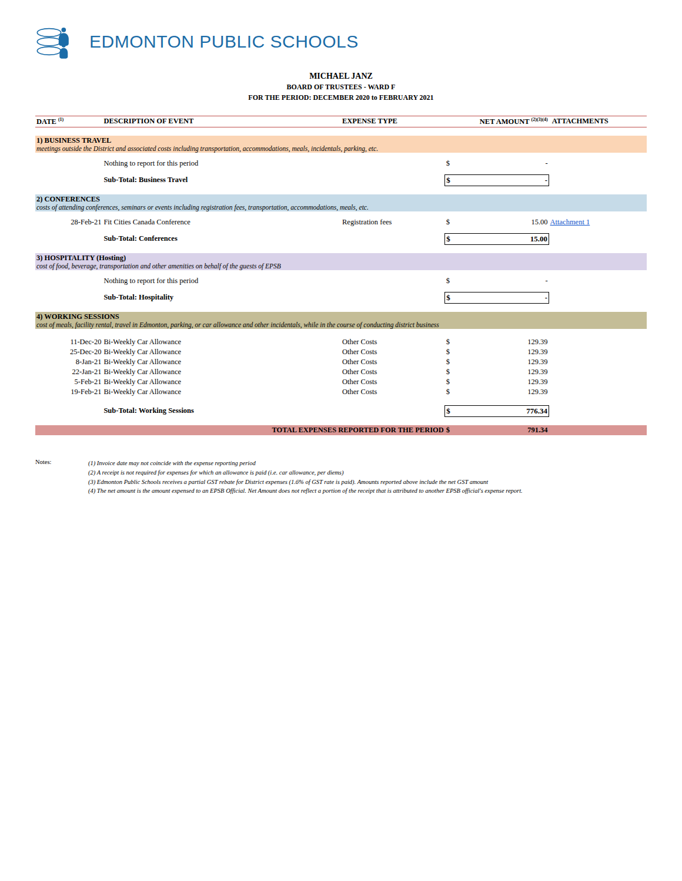EDMONTON PUBLIC SCHOOLS
MICHAEL JANZ
BOARD OF TRUSTEES - WARD F
FOR THE PERIOD: DECEMBER 2020 to FEBRUARY 2021
| DATE (1) | DESCRIPTION OF EVENT | EXPENSE TYPE | NET AMOUNT (2)(3)(4) | ATTACHMENTS |
| 1) BUSINESS TRAVEL meetings outside the District and associated costs including transportation, accommodations, meals, incidentals, parking, etc. |
| | Nothing to report for this period | | $ | - | |
| | Sub-Total: Business Travel | | $ | - | |
| 2) CONFERENCES costs of attending conferences, seminars or events including registration fees, transportation, accommodations, meals, etc. |
| 28-Feb-21 | Fit Cities Canada Conference | Registration fees | $ | 15.00 | Attachment 1 |
| | Sub-Total: Conferences | | $ | 15.00 | |
| 3) HOSPITALITY (Hosting) cost of food, beverage, transportation and other amenities on behalf of the guests of EPSB |
| | Nothing to report for this period | | $ | - | |
| | Sub-Total: Hospitality | | $ | - | |
| 4) WORKING SESSIONS cost of meals, facility rental, travel in Edmonton, parking, or car allowance and other incidentals, while in the course of conducting district business |
| 11-Dec-20 | Bi-Weekly Car Allowance | Other Costs | $ | 129.39 | |
| 25-Dec-20 | Bi-Weekly Car Allowance | Other Costs | $ | 129.39 | |
| 8-Jan-21 | Bi-Weekly Car Allowance | Other Costs | $ | 129.39 | |
| 22-Jan-21 | Bi-Weekly Car Allowance | Other Costs | $ | 129.39 | |
| 5-Feb-21 | Bi-Weekly Car Allowance | Other Costs | $ | 129.39 | |
| 19-Feb-21 | Bi-Weekly Car Allowance | Other Costs | $ | 129.39 | |
| | Sub-Total: Working Sessions | | $ | 776.34 | |
| TOTAL EXPENSES REPORTED FOR THE PERIOD | $ | 791.34 | |
Notes:
(1) Invoice date may not coincide with the expense reporting period
(2) A receipt is not required for expenses for which an allowance is paid (i.e. car allowance, per diems)
(3) Edmonton Public Schools receives a partial GST rebate for District expenses (1.6% of GST rate is paid). Amounts reported above include the net GST amount
(4) The net amount is the amount expensed to an EPSB Official. Net Amount does not reflect a portion of the receipt that is attributed to another EPSB official's expense report.